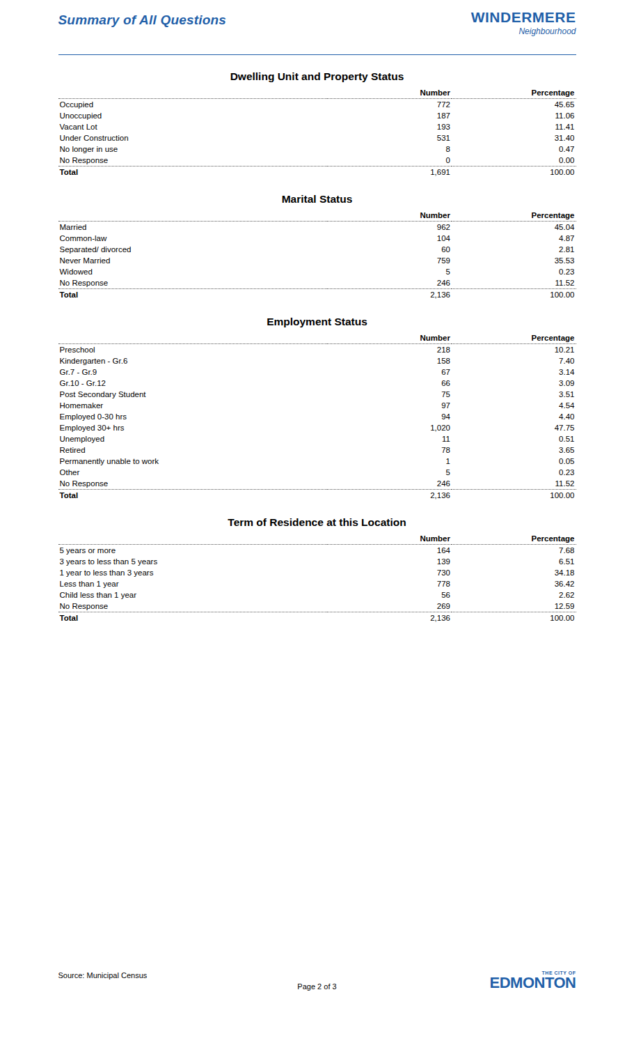Summary of All Questions
WINDERMERE
Neighbourhood
Dwelling Unit and Property Status
| | Number | Percentage |
| --- | --- | --- |
| Occupied | 772 | 45.65 |
| Unoccupied | 187 | 11.06 |
| Vacant Lot | 193 | 11.41 |
| Under Construction | 531 | 31.40 |
| No longer in use | 8 | 0.47 |
| No Response | 0 | 0.00 |
| Total | 1,691 | 100.00 |
Marital Status
| | Number | Percentage |
| --- | --- | --- |
| Married | 962 | 45.04 |
| Common-law | 104 | 4.87 |
| Separated/ divorced | 60 | 2.81 |
| Never Married | 759 | 35.53 |
| Widowed | 5 | 0.23 |
| No Response | 246 | 11.52 |
| Total | 2,136 | 100.00 |
Employment Status
| | Number | Percentage |
| --- | --- | --- |
| Preschool | 218 | 10.21 |
| Kindergarten - Gr.6 | 158 | 7.40 |
| Gr.7 - Gr.9 | 67 | 3.14 |
| Gr.10 - Gr.12 | 66 | 3.09 |
| Post Secondary Student | 75 | 3.51 |
| Homemaker | 97 | 4.54 |
| Employed 0-30 hrs | 94 | 4.40 |
| Employed 30+ hrs | 1,020 | 47.75 |
| Unemployed | 11 | 0.51 |
| Retired | 78 | 3.65 |
| Permanently unable to work | 1 | 0.05 |
| Other | 5 | 0.23 |
| No Response | 246 | 11.52 |
| Total | 2,136 | 100.00 |
Term of Residence at this Location
| | Number | Percentage |
| --- | --- | --- |
| 5 years or more | 164 | 7.68 |
| 3 years to less than 5 years | 139 | 6.51 |
| 1 year to less than 3 years | 730 | 34.18 |
| Less than 1 year | 778 | 36.42 |
| Child less than 1 year | 56 | 2.62 |
| No Response | 269 | 12.59 |
| Total | 2,136 | 100.00 |
Source: Municipal Census
Page 2 of 3
THE CITY OF
EDMONTON